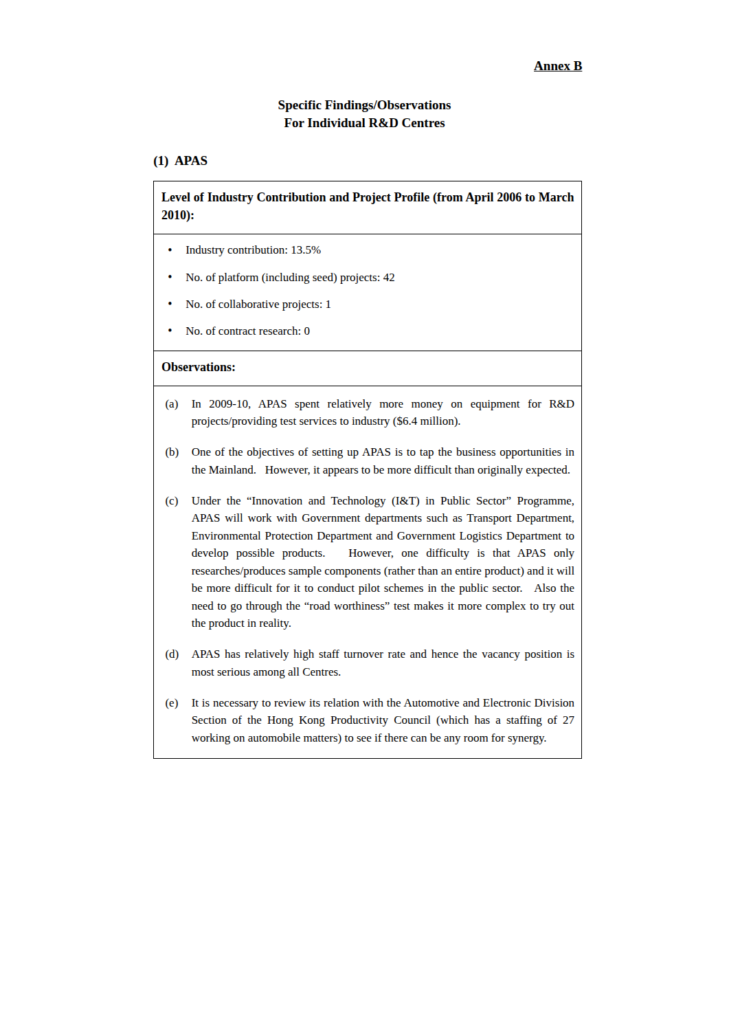Annex B
Specific Findings/Observations
For Individual R&D Centres
(1) APAS
| Level of Industry Contribution and Project Profile (from April 2006 to March 2010): |
| Industry contribution: 13.5% No. of platform (including seed) projects: 42 No. of collaborative projects: 1 No. of contract research: 0 |
| Observations: |
| In 2009-10, APAS spent relatively more money on equipment for R&D projects/providing test services to industry ($6.4 million). One of the objectives of setting up APAS is to tap the business opportunities in the Mainland. However, it appears to be more difficult than originally expected. Under the “Innovation and Technology (I&T) in Public Sector” Programme, APAS will work with Government departments such as Transport Department, Environmental Protection Department and Government Logistics Department to develop possible products. However, one difficulty is that APAS only researches/produces sample components (rather than an entire product) and it will be more difficult for it to conduct pilot schemes in the public sector. Also the need to go through the “road worthiness” test makes it more complex to try out the product in reality. APAS has relatively high staff turnover rate and hence the vacancy position is most serious among all Centres. It is necessary to review its relation with the Automotive and Electronic Division Section of the Hong Kong Productivity Council (which has a staffing of 27 working on automobile matters) to see if there can be any room for synergy. |